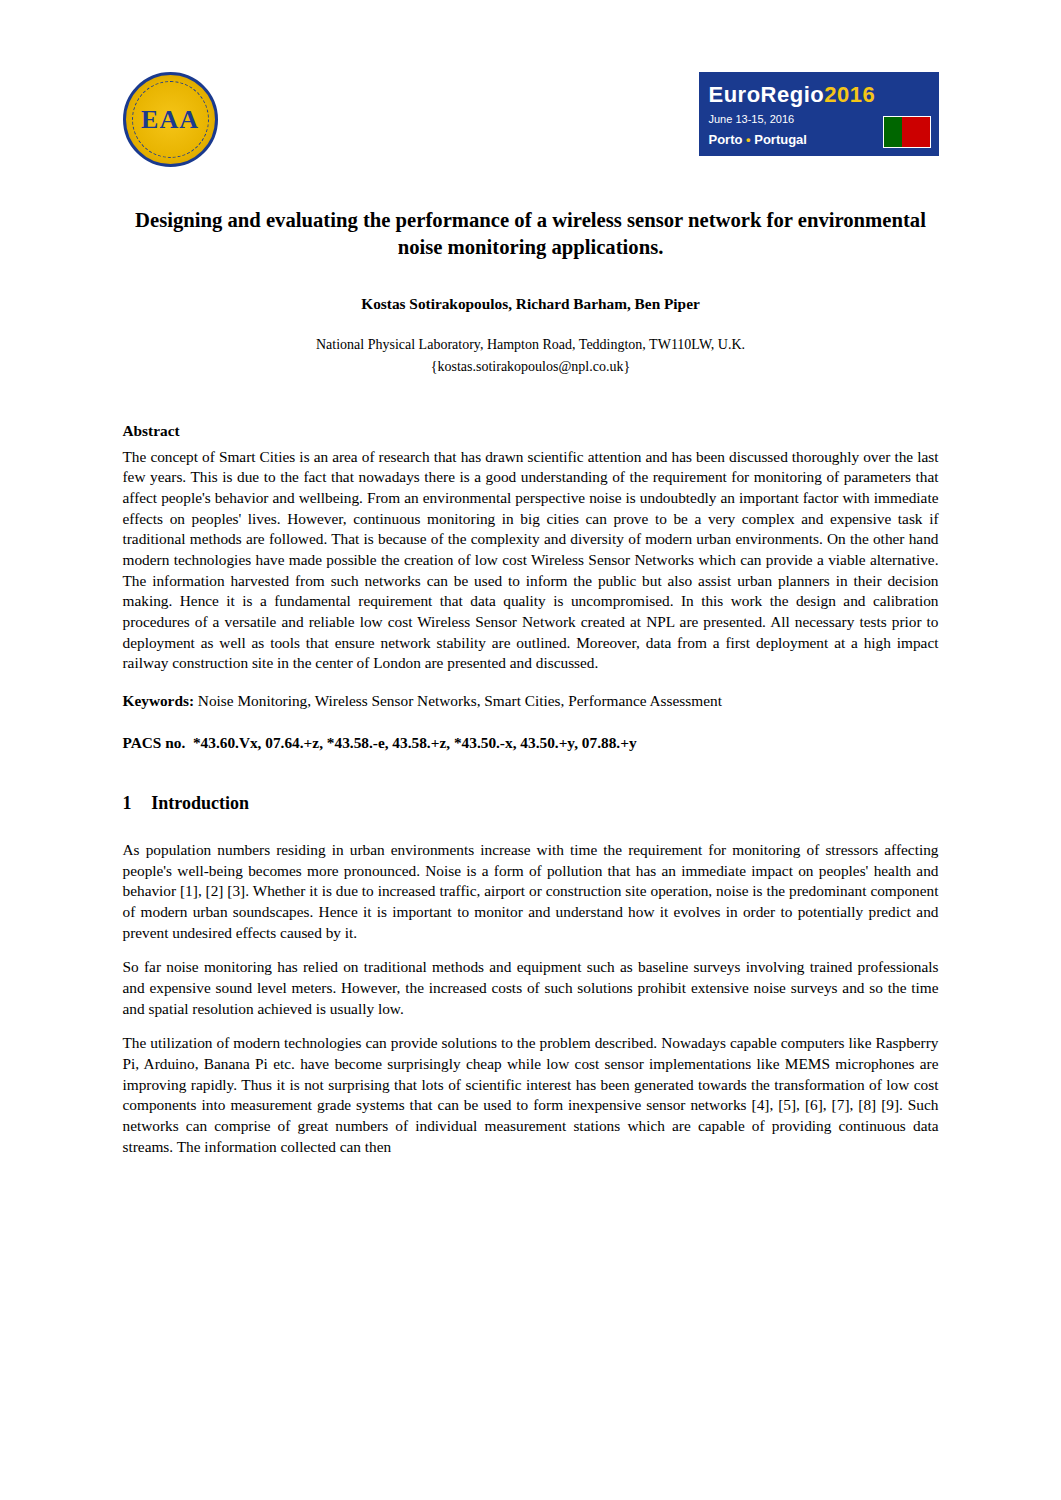EAA
EuroRegio2016
June 13-15, 2016
Porto • Portugal
Designing and evaluating the performance of a wireless sensor network for environmental noise monitoring applications.
Kostas Sotirakopoulos, Richard Barham, Ben Piper
National Physical Laboratory, Hampton Road, Teddington, TW110LW, U.K.
{kostas.sotirakopoulos@npl.co.uk}
Abstract
The concept of Smart Cities is an area of research that has drawn scientific attention and has been discussed thoroughly over the last few years. This is due to the fact that nowadays there is a good understanding of the requirement for monitoring of parameters that affect people's behavior and wellbeing. From an environmental perspective noise is undoubtedly an important factor with immediate effects on peoples' lives. However, continuous monitoring in big cities can prove to be a very complex and expensive task if traditional methods are followed. That is because of the complexity and diversity of modern urban environments. On the other hand modern technologies have made possible the creation of low cost Wireless Sensor Networks which can provide a viable alternative. The information harvested from such networks can be used to inform the public but also assist urban planners in their decision making. Hence it is a fundamental requirement that data quality is uncompromised. In this work the design and calibration procedures of a versatile and reliable low cost Wireless Sensor Network created at NPL are presented. All necessary tests prior to deployment as well as tools that ensure network stability are outlined. Moreover, data from a first deployment at a high impact railway construction site in the center of London are presented and discussed.
Keywords: Noise Monitoring, Wireless Sensor Networks, Smart Cities, Performance Assessment
PACS no. *43.60.Vx, 07.64.+z, *43.58.-e, 43.58.+z, *43.50.-x, 43.50.+y, 07.88.+y
1 Introduction
As population numbers residing in urban environments increase with time the requirement for monitoring of stressors affecting people's well-being becomes more pronounced. Noise is a form of pollution that has an immediate impact on peoples' health and behavior [1], [2] [3]. Whether it is due to increased traffic, airport or construction site operation, noise is the predominant component of modern urban soundscapes. Hence it is important to monitor and understand how it evolves in order to potentially predict and prevent undesired effects caused by it.
So far noise monitoring has relied on traditional methods and equipment such as baseline surveys involving trained professionals and expensive sound level meters. However, the increased costs of such solutions prohibit extensive noise surveys and so the time and spatial resolution achieved is usually low.
The utilization of modern technologies can provide solutions to the problem described. Nowadays capable computers like Raspberry Pi, Arduino, Banana Pi etc. have become surprisingly cheap while low cost sensor implementations like MEMS microphones are improving rapidly. Thus it is not surprising that lots of scientific interest has been generated towards the transformation of low cost components into measurement grade systems that can be used to form inexpensive sensor networks [4], [5], [6], [7], [8] [9]. Such networks can comprise of great numbers of individual measurement stations which are capable of providing continuous data streams. The information collected can then